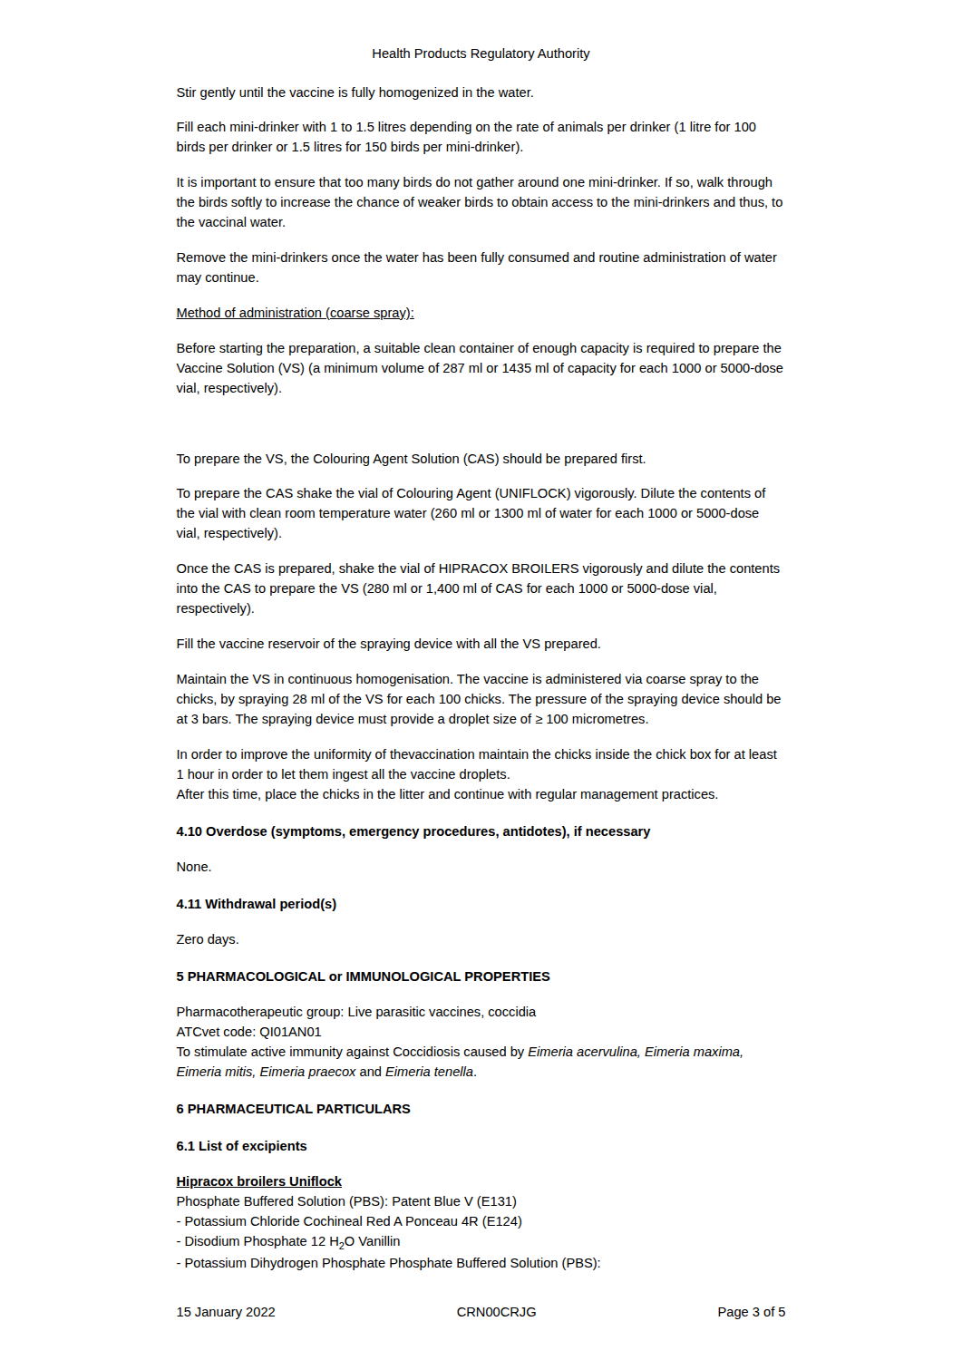Health Products Regulatory Authority
Stir gently until the vaccine is fully homogenized in the water.
Fill each mini-drinker with 1 to 1.5 litres depending on the rate of animals per drinker (1 litre for 100 birds per drinker or 1.5 litres for 150 birds per mini-drinker).
It is important to ensure that too many birds do not gather around one mini-drinker. If so, walk through the birds softly to increase the chance of weaker birds to obtain access to the mini-drinkers and thus, to the vaccinal water.
Remove the mini-drinkers once the water has been fully consumed and routine administration of water may continue.
Method of administration (coarse spray):
Before starting the preparation, a suitable clean container of enough capacity is required to prepare the Vaccine Solution (VS) (a minimum volume of 287 ml or 1435 ml of capacity for each 1000 or 5000-dose vial, respectively).
To prepare the VS, the Colouring Agent Solution (CAS) should be prepared first.
To prepare the CAS shake the vial of Colouring Agent (UNIFLOCK) vigorously. Dilute the contents of the vial with clean room temperature water (260 ml or 1300 ml of water for each 1000 or 5000-dose vial, respectively).
Once the CAS is prepared, shake the vial of HIPRACOX BROILERS vigorously and dilute the contents into the CAS to prepare the VS (280 ml or 1,400 ml of CAS for each 1000 or 5000-dose vial, respectively).
Fill the vaccine reservoir of the spraying device with all the VS prepared.
Maintain the VS in continuous homogenisation. The vaccine is administered via coarse spray to the chicks, by spraying 28 ml of the VS for each 100 chicks. The pressure of the spraying device should be at 3 bars. The spraying device must provide a droplet size of ≥ 100 micrometres.
In order to improve the uniformity of thevaccination maintain the chicks inside the chick box for at least 1 hour in order to let them ingest all the vaccine droplets.
After this time, place the chicks in the litter and continue with regular management practices.
4.10 Overdose (symptoms, emergency procedures, antidotes), if necessary
None.
4.11 Withdrawal period(s)
Zero days.
5 PHARMACOLOGICAL or IMMUNOLOGICAL PROPERTIES
Pharmacotherapeutic group: Live parasitic vaccines, coccidia
ATCvet code: QI01AN01
To stimulate active immunity against Coccidiosis caused by Eimeria acervulina, Eimeria maxima, Eimeria mitis, Eimeria praecox and Eimeria tenella.
6 PHARMACEUTICAL PARTICULARS
6.1 List of excipients
Hipracox broilers Uniflock
Phosphate Buffered Solution (PBS): Patent Blue V (E131)
- Potassium Chloride Cochineal Red A Ponceau 4R (E124)
- Disodium Phosphate 12 H2O Vanillin
- Potassium Dihydrogen Phosphate Phosphate Buffered Solution (PBS):
15 January 2022 CRN00CRJG Page 3 of 5